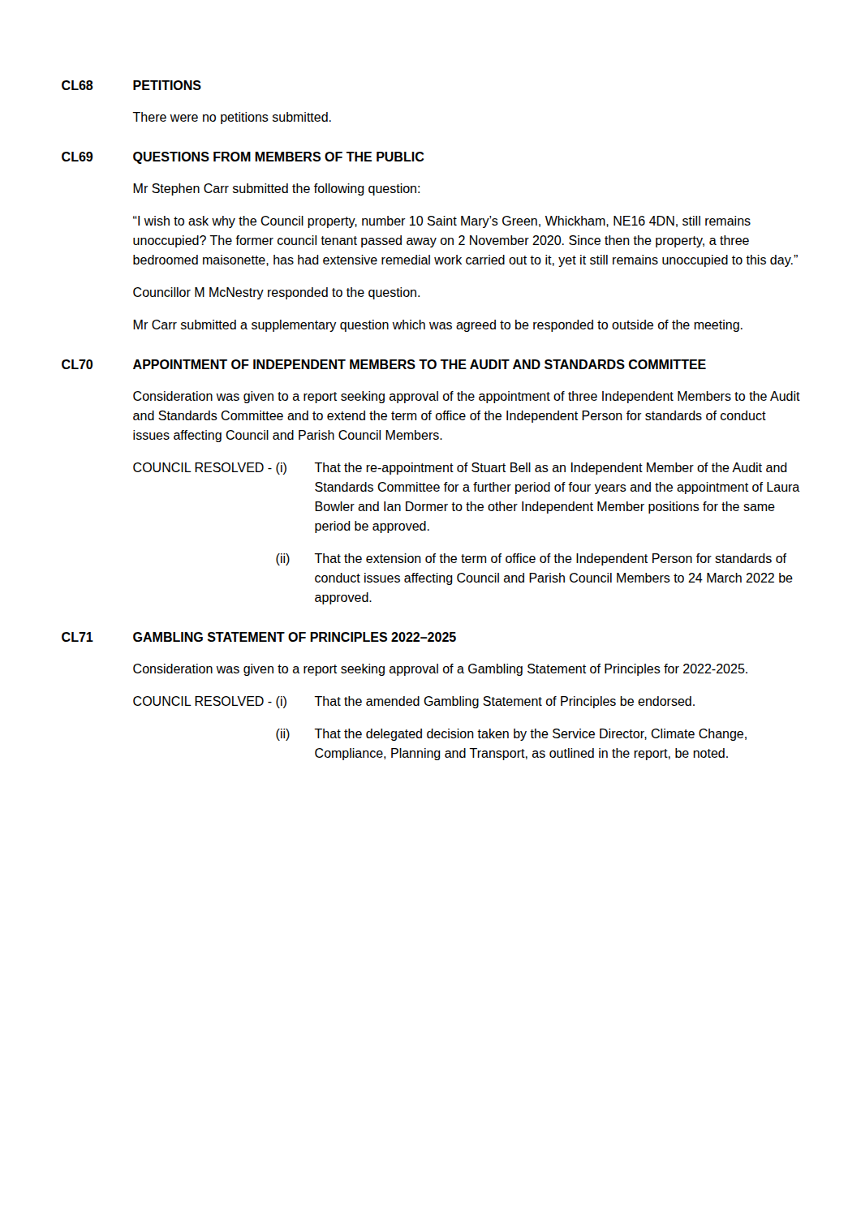CL68
Petitions
There were no petitions submitted.
CL69
Questions from Members of the Public
Mr Stephen Carr submitted the following question:
“I wish to ask why the Council property, number 10 Saint Mary’s Green, Whickham, NE16 4DN, still remains unoccupied? The former council tenant passed away on 2 November 2020. Since then the property, a three bedroomed maisonette, has had extensive remedial work carried out to it, yet it still remains unoccupied to this day.”
Councillor M McNestry responded to the question.
Mr Carr submitted a supplementary question which was agreed to be responded to outside of the meeting.
CL70
Appointment of Independent Members to the Audit and Standards Committee
Consideration was given to a report seeking approval of the appointment of three Independent Members to the Audit and Standards Committee and to extend the term of office of the Independent Person for standards of conduct issues affecting Council and Parish Council Members.
COUNCIL RESOLVED -
(i)
That the re-appointment of Stuart Bell as an Independent Member of the Audit and Standards Committee for a further period of four years and the appointment of Laura Bowler and Ian Dormer to the other Independent Member positions for the same period be approved.
COUNCIL RESOLVED -
(ii)
That the extension of the term of office of the Independent Person for standards of conduct issues affecting Council and Parish Council Members to 24 March 2022 be approved.
CL71
Gambling Statement of Principles 2022–2025
Consideration was given to a report seeking approval of a Gambling Statement of Principles for 2022-2025.
COUNCIL RESOLVED -
(i)
That the amended Gambling Statement of Principles be endorsed.
COUNCIL RESOLVED -
(ii)
That the delegated decision taken by the Service Director, Climate Change, Compliance, Planning and Transport, as outlined in the report, be noted.